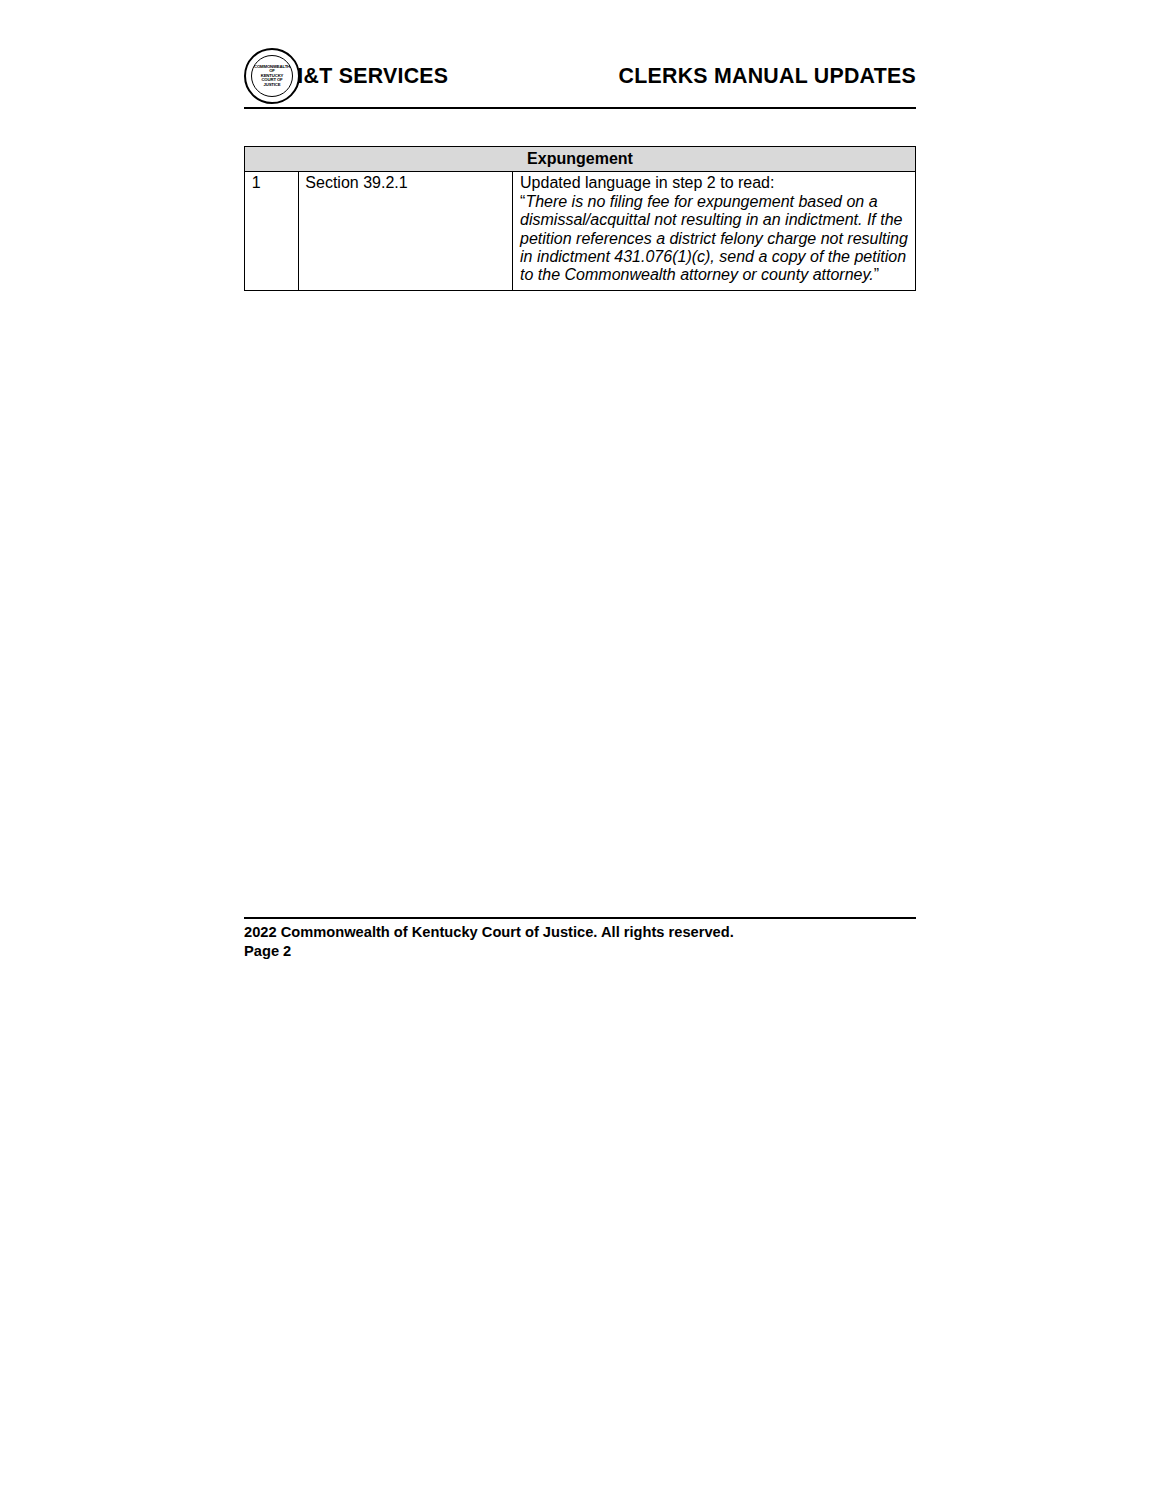COMMONWEALTH
OF
KENTUCKY
COURT OF
JUSTICE
I&T SERVICES
CLERKS MANUAL UPDATES
| Expungement |
| --- |
| 1 | Section 39.2.1 | Updated language in step 2 to read: “ There is no filing fee for expungement based on a dismissal/acquittal not resulting in an indictment. If the petition references a district felony charge not resulting in indictment 431.076(1)(c), send a copy of the petition to the Commonwealth attorney or county attorney. ” |
2022 Commonwealth of Kentucky Court of Justice. All rights reserved.
Page 2